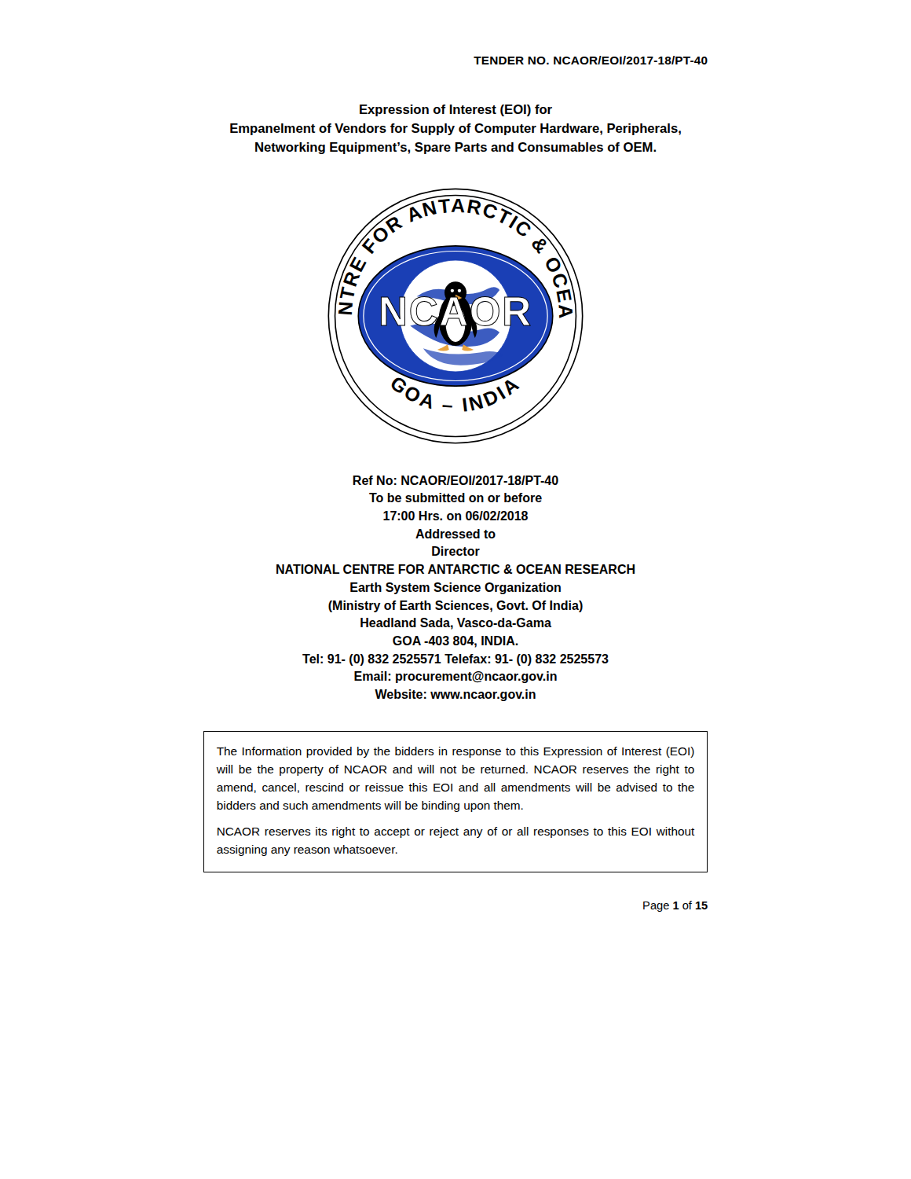TENDER NO. NCAOR/EOI/2017-18/PT-40
Expression of Interest (EOI) for
Empanelment of Vendors for Supply of Computer Hardware, Peripherals,
Networking Equipment’s, Spare Parts and Consumables of OEM.
NATIONAL CENTRE FOR ANTARCTIC & OCEAN RESEARCH GOA – INDIA NCAOR
Ref No: NCAOR/EOI/2017-18/PT-40
To be submitted on or before
17:00 Hrs. on 06/02/2018
Addressed to
Director
NATIONAL CENTRE FOR ANTARCTIC & OCEAN RESEARCH
Earth System Science Organization
(Ministry of Earth Sciences, Govt. Of India)
Headland Sada, Vasco-da-Gama
GOA -403 804, INDIA.
Tel: 91- (0) 832 2525571 Telefax: 91- (0) 832 2525573
Email: procurement@ncaor.gov.in
Website: www.ncaor.gov.in
The Information provided by the bidders in response to this Expression of Interest (EOI) will be the property of NCAOR and will not be returned. NCAOR reserves the right to amend, cancel, rescind or reissue this EOI and all amendments will be advised to the bidders and such amendments will be binding upon them.
NCAOR reserves its right to accept or reject any of or all responses to this EOI without assigning any reason whatsoever.
Page 1 of 15